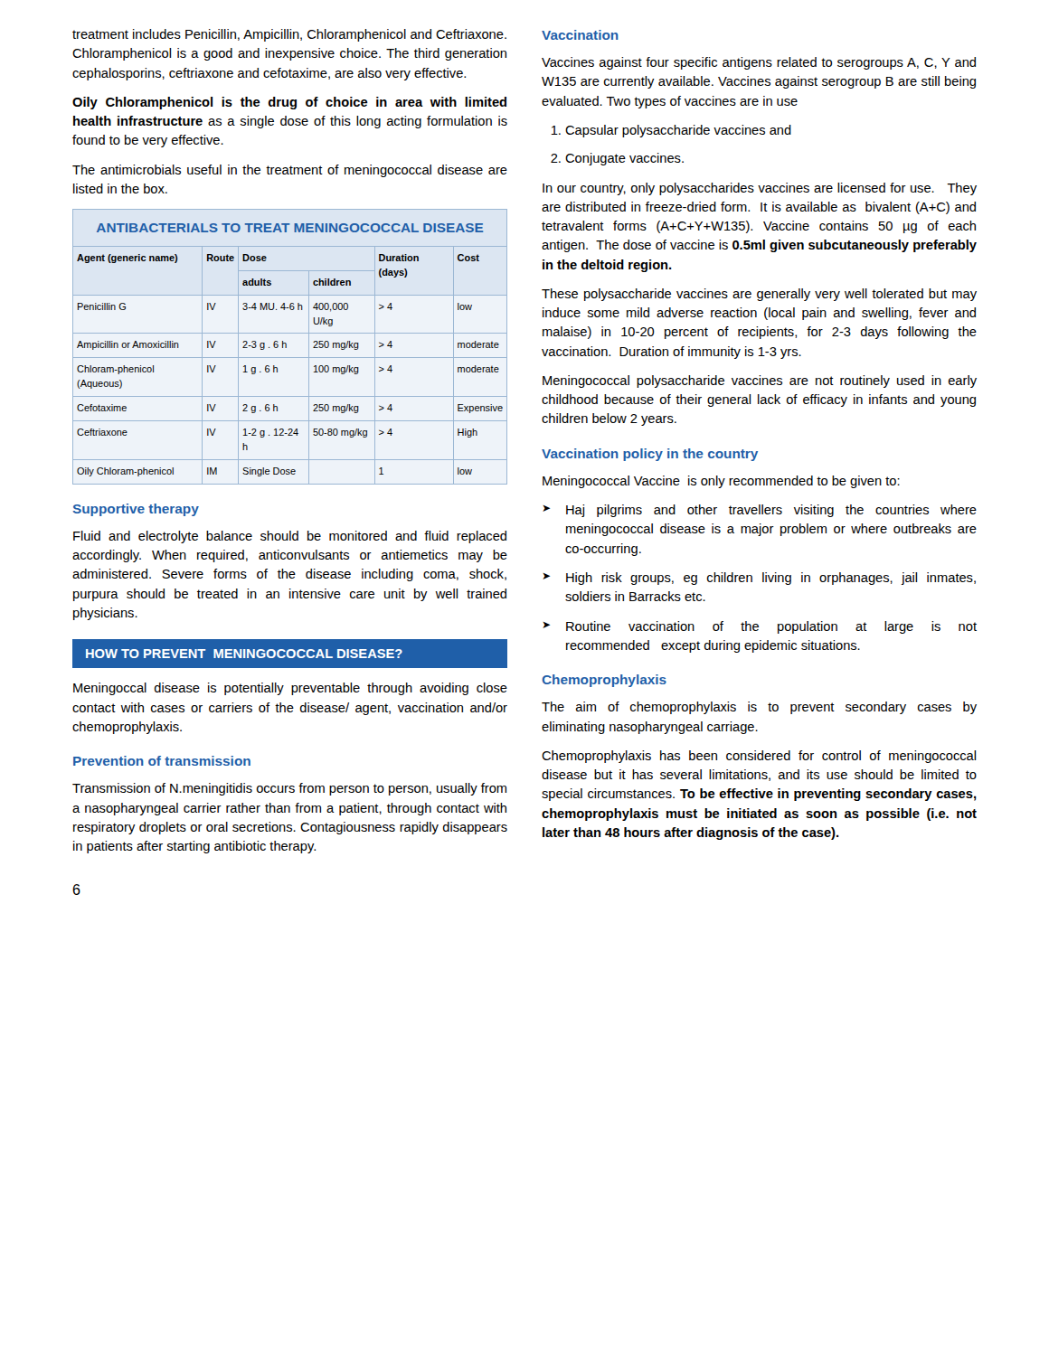treatment includes Penicillin, Ampicillin, Chloramphenicol and Ceftriaxone. Chloramphenicol is a good and inexpensive choice. The third generation cephalosporins, ceftriaxone and cefotaxime, are also very effective.
Oily Chloramphenicol is the drug of choice in area with limited health infrastructure as a single dose of this long acting formulation is found to be very effective.
The antimicrobials useful in the treatment of meningococcal disease are listed in the box.
ANTIBACTERIALS TO TREAT MENINGOCOCCAL DISEASE
| Agent (generic name) | Route | Dose | Duration (days) | Cost |
| --- | --- | --- | --- | --- |
| adults | children |
| Penicillin G | IV | 3-4 MU. 4-6 h | 400,000 U/kg | > 4 | low |
| Ampicillin or Amoxicillin | IV | 2-3 g . 6 h | 250 mg/kg | > 4 | moderate |
| Chloram-phenicol (Aqueous) | IV | 1 g . 6 h | 100 mg/kg | > 4 | moderate |
| Cefotaxime | IV | 2 g . 6 h | 250 mg/kg | > 4 | Expensive |
| Ceftriaxone | IV | 1-2 g . 12-24 h | 50-80 mg/kg | > 4 | High |
| Oily Chloram-phenicol | IM | Single Dose | | 1 | low |
Supportive therapy
Fluid and electrolyte balance should be monitored and fluid replaced accordingly. When required, anticonvulsants or antiemetics may be administered. Severe forms of the disease including coma, shock, purpura should be treated in an intensive care unit by well trained physicians.
HOW TO PREVENT MENINGOCOCCAL DISEASE?
Meningoccal disease is potentially preventable through avoiding close contact with cases or carriers of the disease/ agent, vaccination and/or chemoprophylaxis.
Prevention of transmission
Transmission of N.meningitidis occurs from person to person, usually from a nasopharyngeal carrier rather than from a patient, through contact with respiratory droplets or oral secretions. Contagiousness rapidly disappears in patients after starting antibiotic therapy.
6
Vaccination
Vaccines against four specific antigens related to serogroups A, C, Y and W135 are currently available. Vaccines against serogroup B are still being evaluated. Two types of vaccines are in use
Capsular polysaccharide vaccines and
Conjugate vaccines.
In our country, only polysaccharides vaccines are licensed for use. They are distributed in freeze-dried form. It is available as bivalent (A+C) and tetravalent forms (A+C+Y+W135). Vaccine contains 50 µg of each antigen. The dose of vaccine is 0.5ml given subcutaneously preferably in the deltoid region.
These polysaccharide vaccines are generally very well tolerated but may induce some mild adverse reaction (local pain and swelling, fever and malaise) in 10-20 percent of recipients, for 2-3 days following the vaccination. Duration of immunity is 1-3 yrs.
Meningococcal polysaccharide vaccines are not routinely used in early childhood because of their general lack of efficacy in infants and young children below 2 years.
Vaccination policy in the country
Meningococcal Vaccine is only recommended to be given to:
Haj pilgrims and other travellers visiting the countries where meningococcal disease is a major problem or where outbreaks are co-occurring.
High risk groups, eg children living in orphanages, jail inmates, soldiers in Barracks etc.
Routine vaccination of the population at large is not recommended except during epidemic situations.
Chemoprophylaxis
The aim of chemoprophylaxis is to prevent secondary cases by eliminating nasopharyngeal carriage.
Chemoprophylaxis has been considered for control of meningococcal disease but it has several limitations, and its use should be limited to special circumstances. To be effective in preventing secondary cases, chemoprophylaxis must be initiated as soon as possible (i.e. not later than 48 hours after diagnosis of the case).